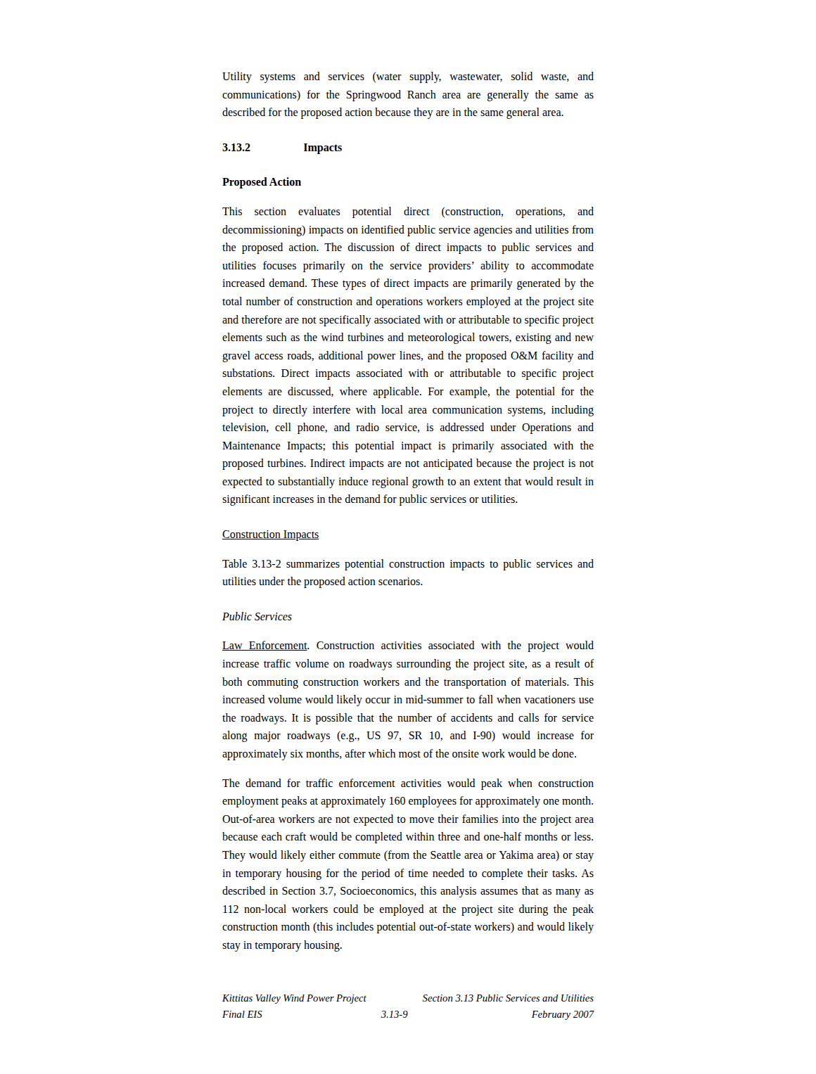Utility systems and services (water supply, wastewater, solid waste, and communications) for the Springwood Ranch area are generally the same as described for the proposed action because they are in the same general area.
3.13.2 Impacts
Proposed Action
This section evaluates potential direct (construction, operations, and decommissioning) impacts on identified public service agencies and utilities from the proposed action. The discussion of direct impacts to public services and utilities focuses primarily on the service providers’ ability to accommodate increased demand. These types of direct impacts are primarily generated by the total number of construction and operations workers employed at the project site and therefore are not specifically associated with or attributable to specific project elements such as the wind turbines and meteorological towers, existing and new gravel access roads, additional power lines, and the proposed O&M facility and substations. Direct impacts associated with or attributable to specific project elements are discussed, where applicable. For example, the potential for the project to directly interfere with local area communication systems, including television, cell phone, and radio service, is addressed under Operations and Maintenance Impacts; this potential impact is primarily associated with the proposed turbines. Indirect impacts are not anticipated because the project is not expected to substantially induce regional growth to an extent that would result in significant increases in the demand for public services or utilities.
Construction Impacts
Table 3.13-2 summarizes potential construction impacts to public services and utilities under the proposed action scenarios.
Public Services
Law Enforcement. Construction activities associated with the project would increase traffic volume on roadways surrounding the project site, as a result of both commuting construction workers and the transportation of materials. This increased volume would likely occur in mid-summer to fall when vacationers use the roadways. It is possible that the number of accidents and calls for service along major roadways (e.g., US 97, SR 10, and I-90) would increase for approximately six months, after which most of the onsite work would be done.
The demand for traffic enforcement activities would peak when construction employment peaks at approximately 160 employees for approximately one month. Out-of-area workers are not expected to move their families into the project area because each craft would be completed within three and one-half months or less. They would likely either commute (from the Seattle area or Yakima area) or stay in temporary housing for the period of time needed to complete their tasks. As described in Section 3.7, Socioeconomics, this analysis assumes that as many as 112 non-local workers could be employed at the project site during the peak construction month (this includes potential out-of-state workers) and would likely stay in temporary housing.
Kittitas Valley Wind Power ProjectFinal EIS
3.13-9
Section 3.13 Public Services and UtilitiesFebruary 2007